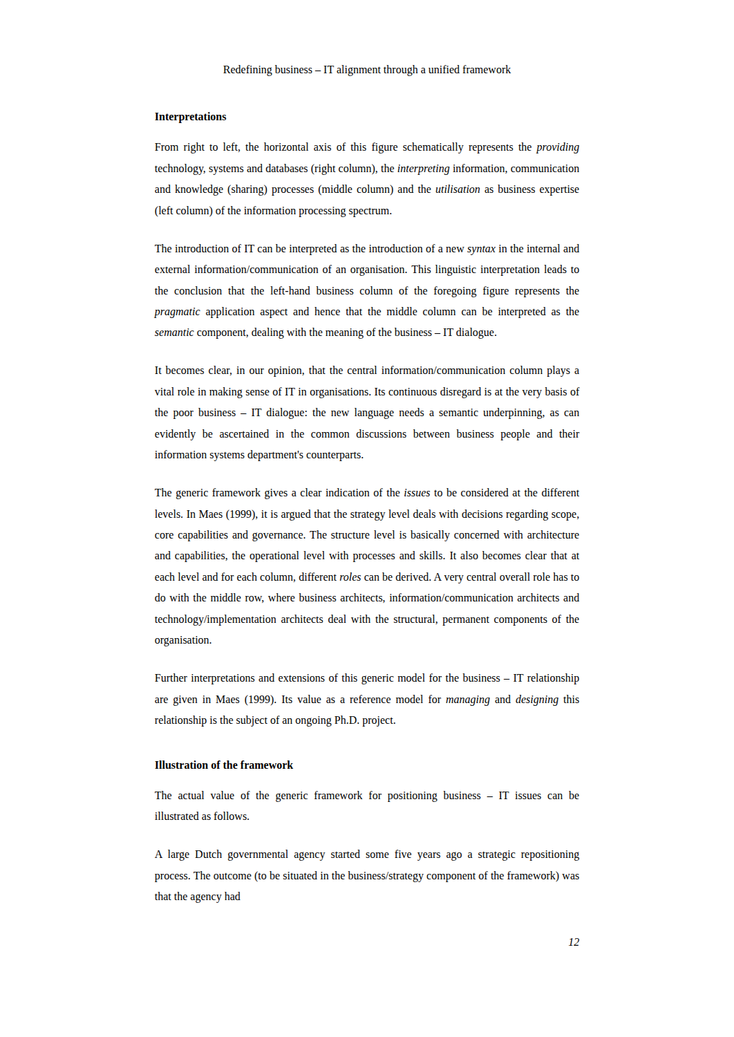Redefining business – IT alignment through a unified framework
Interpretations
From right to left, the horizontal axis of this figure schematically represents the providing technology, systems and databases (right column), the interpreting information, communication and knowledge (sharing) processes (middle column) and the utilisation as business expertise (left column) of the information processing spectrum.
The introduction of IT can be interpreted as the introduction of a new syntax in the internal and external information/communication of an organisation. This linguistic interpretation leads to the conclusion that the left-hand business column of the foregoing figure represents the pragmatic application aspect and hence that the middle column can be interpreted as the semantic component, dealing with the meaning of the business – IT dialogue.
It becomes clear, in our opinion, that the central information/communication column plays a vital role in making sense of IT in organisations. Its continuous disregard is at the very basis of the poor business – IT dialogue: the new language needs a semantic underpinning, as can evidently be ascertained in the common discussions between business people and their information systems department's counterparts.
The generic framework gives a clear indication of the issues to be considered at the different levels. In Maes (1999), it is argued that the strategy level deals with decisions regarding scope, core capabilities and governance. The structure level is basically concerned with architecture and capabilities, the operational level with processes and skills. It also becomes clear that at each level and for each column, different roles can be derived. A very central overall role has to do with the middle row, where business architects, information/communication architects and technology/implementation architects deal with the structural, permanent components of the organisation.
Further interpretations and extensions of this generic model for the business – IT relationship are given in Maes (1999). Its value as a reference model for managing and designing this relationship is the subject of an ongoing Ph.D. project.
Illustration of the framework
The actual value of the generic framework for positioning business – IT issues can be illustrated as follows.
A large Dutch governmental agency started some five years ago a strategic repositioning process. The outcome (to be situated in the business/strategy component of the framework) was that the agency had
12